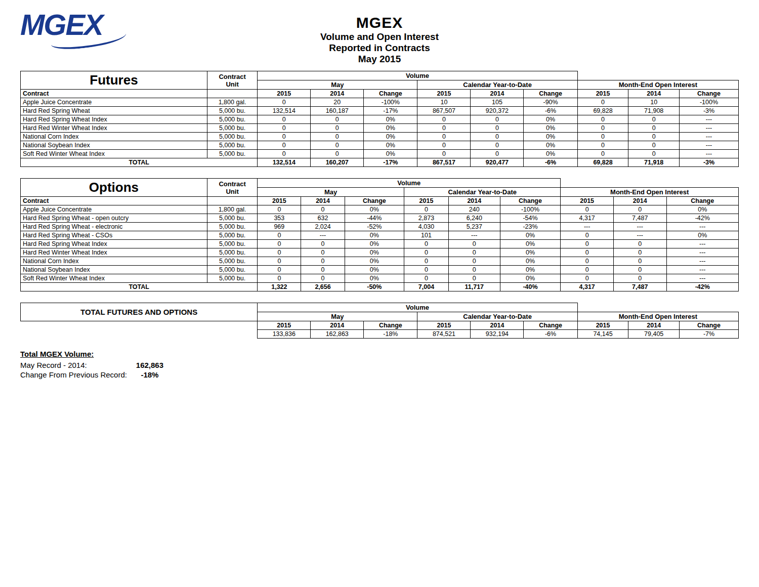MGEX
MGEX
Volume and Open Interest
Reported in Contracts
May 2015
| Futures | Contract Unit | Volume | |
| May | Calendar Year-to-Date | Month-End Open Interest |
| Contract | | 2015 | 2014 | Change | 2015 | 2014 | Change | 2015 | 2014 | Change |
| Apple Juice Concentrate | 1,800 gal. | 0 | 20 | -100% | 10 | 105 | -90% | 0 | 10 | -100% |
| Hard Red Spring Wheat | 5,000 bu. | 132,514 | 160,187 | -17% | 867,507 | 920,372 | -6% | 69,828 | 71,908 | -3% |
| Hard Red Spring Wheat Index | 5,000 bu. | 0 | 0 | 0% | 0 | 0 | 0% | 0 | 0 | --- |
| Hard Red Winter Wheat Index | 5,000 bu. | 0 | 0 | 0% | 0 | 0 | 0% | 0 | 0 | --- |
| National Corn Index | 5,000 bu. | 0 | 0 | 0% | 0 | 0 | 0% | 0 | 0 | --- |
| National Soybean Index | 5,000 bu. | 0 | 0 | 0% | 0 | 0 | 0% | 0 | 0 | --- |
| Soft Red Winter Wheat Index | 5,000 bu. | 0 | 0 | 0% | 0 | 0 | 0% | 0 | 0 | --- |
| TOTAL | 132,514 | 160,207 | -17% | 867,517 | 920,477 | -6% | 69,828 | 71,918 | -3% |
| Options | Contract Unit | Volume | |
| May | Calendar Year-to-Date | Month-End Open Interest |
| Contract | | 2015 | 2014 | Change | 2015 | 2014 | Change | 2015 | 2014 | Change |
| Apple Juice Concentrate | 1,800 gal. | 0 | 0 | 0% | 0 | 240 | -100% | 0 | 0 | 0% |
| Hard Red Spring Wheat - open outcry | 5,000 bu. | 353 | 632 | -44% | 2,873 | 6,240 | -54% | 4,317 | 7,487 | -42% |
| Hard Red Spring Wheat - electronic | 5,000 bu. | 969 | 2,024 | -52% | 4,030 | 5,237 | -23% | --- | --- | --- |
| Hard Red Spring Wheat - CSOs | 5,000 bu. | 0 | --- | 0% | 101 | --- | 0% | 0 | --- | 0% |
| Hard Red Spring Wheat Index | 5,000 bu. | 0 | 0 | 0% | 0 | 0 | 0% | 0 | 0 | --- |
| Hard Red Winter Wheat Index | 5,000 bu. | 0 | 0 | 0% | 0 | 0 | 0% | 0 | 0 | --- |
| National Corn Index | 5,000 bu. | 0 | 0 | 0% | 0 | 0 | 0% | 0 | 0 | --- |
| National Soybean Index | 5,000 bu. | 0 | 0 | 0% | 0 | 0 | 0% | 0 | 0 | --- |
| Soft Red Winter Wheat Index | 5,000 bu. | 0 | 0 | 0% | 0 | 0 | 0% | 0 | 0 | --- |
| TOTAL | 1,322 | 2,656 | -50% | 7,004 | 11,717 | -40% | 4,317 | 7,487 | -42% |
| TOTAL FUTURES AND OPTIONS | Volume | |
| May | Calendar Year-to-Date | Month-End Open Interest |
| | 2015 | 2014 | Change | 2015 | 2014 | Change | 2015 | 2014 | Change |
| | 133,836 | 162,863 | -18% | 874,521 | 932,194 | -6% | 74,145 | 79,405 | -7% |
Total MGEX Volume:
| May Record - 2014: | 162,863 |
| Change From Previous Record: | -18% |